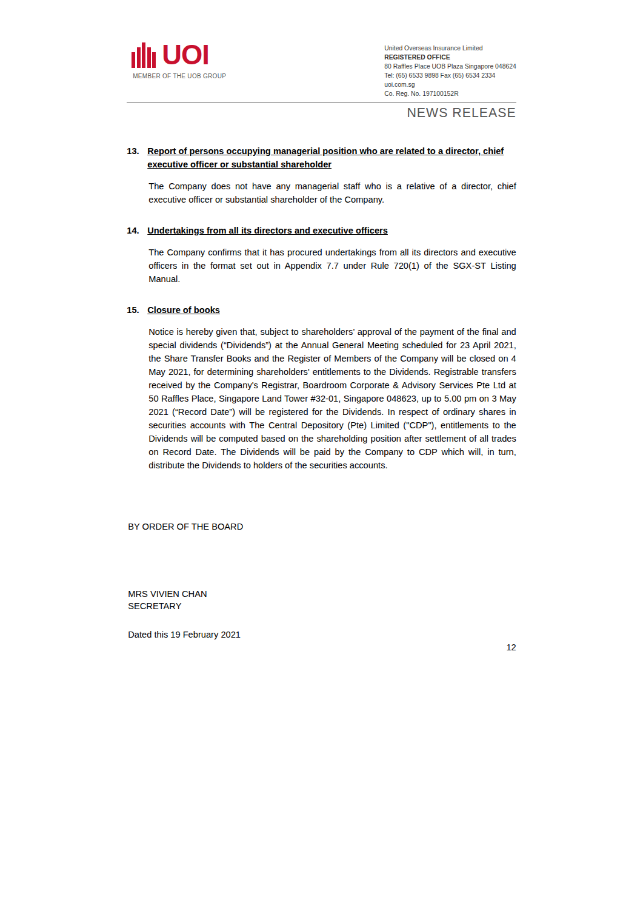UOI
MEMBER OF THE UOB GROUP
United Overseas Insurance Limited
REGISTERED OFFICE
80 Raffles Place UOB Plaza Singapore 048624
Tel: (65) 6533 9898 Fax (65) 6534 2334
uoi.com.sg
Co. Reg. No. 197100152R
NEWS RELEASE
Report of persons occupying managerial position who are related to a director, chief executive officer or substantial shareholder
The Company does not have any managerial staff who is a relative of a director, chief executive officer or substantial shareholder of the Company.
Undertakings from all its directors and executive officers
The Company confirms that it has procured undertakings from all its directors and executive officers in the format set out in Appendix 7.7 under Rule 720(1) of the SGX-ST Listing Manual.
Closure of books
Notice is hereby given that, subject to shareholders’ approval of the payment of the final and special dividends (“Dividends”) at the Annual General Meeting scheduled for 23 April 2021, the Share Transfer Books and the Register of Members of the Company will be closed on 4 May 2021, for determining shareholders' entitlements to the Dividends. Registrable transfers received by the Company's Registrar, Boardroom Corporate & Advisory Services Pte Ltd at 50 Raffles Place, Singapore Land Tower #32-01, Singapore 048623, up to 5.00 pm on 3 May 2021 (“Record Date”) will be registered for the Dividends. In respect of ordinary shares in securities accounts with The Central Depository (Pte) Limited ("CDP"), entitlements to the Dividends will be computed based on the shareholding position after settlement of all trades on Record Date. The Dividends will be paid by the Company to CDP which will, in turn, distribute the Dividends to holders of the securities accounts.
BY ORDER OF THE BOARD
MRS VIVIEN CHAN
SECRETARY
Dated this 19 February 2021
12